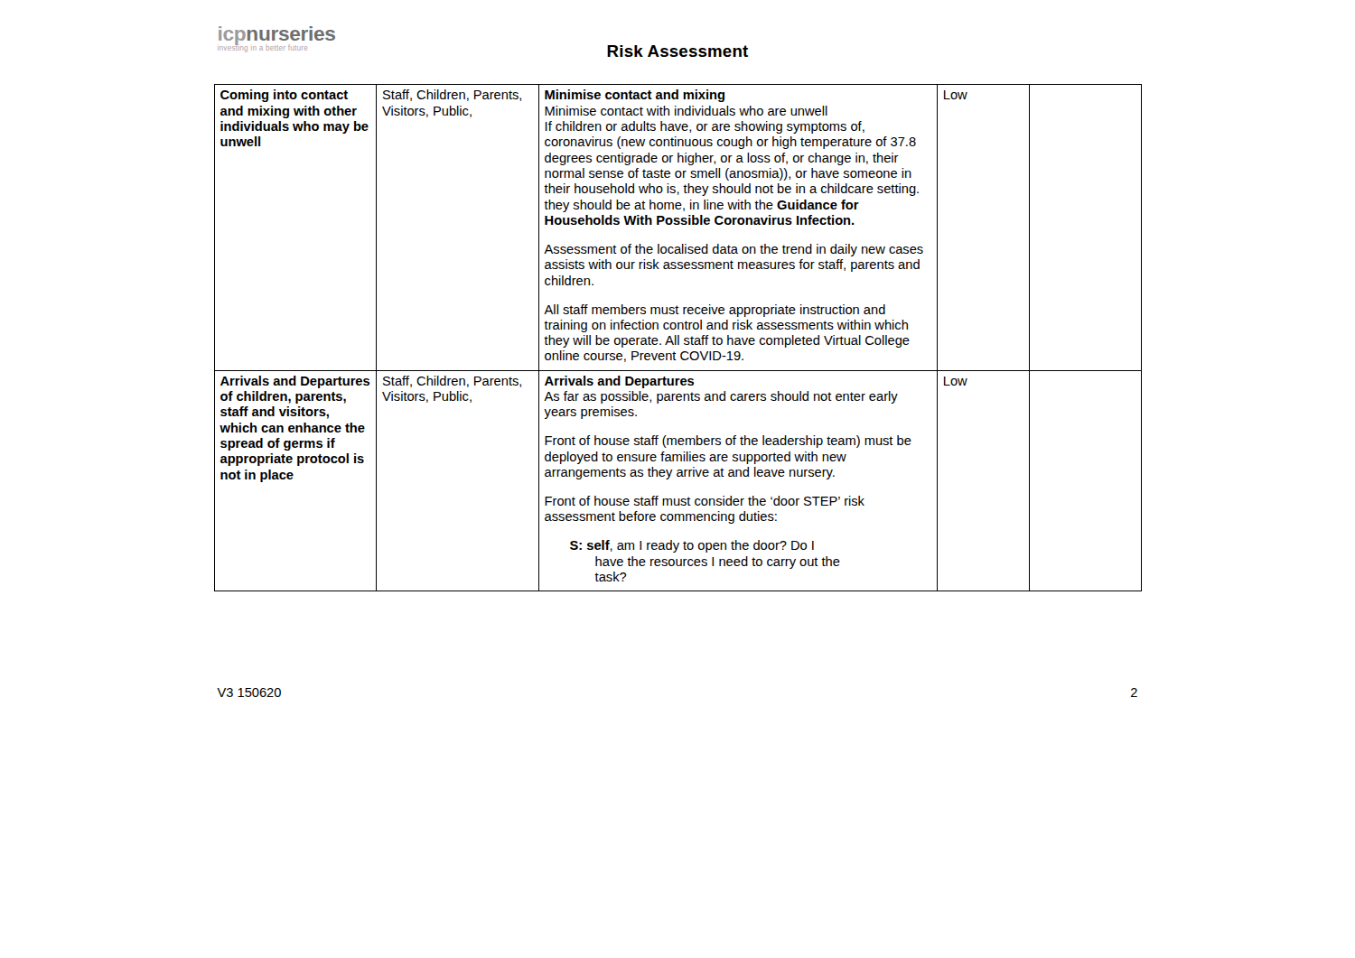icp nurseries
investing in a better future
Risk Assessment
| Coming into contact and mixing with other individuals who may be unwell | Staff, Children, Parents, Visitors, Public, | Minimise contact and mixing Minimise contact with individuals who are unwell If children or adults have, or are showing symptoms of, coronavirus (new continuous cough or high temperature of 37.8 degrees centigrade or higher, or a loss of, or change in, their normal sense of taste or smell (anosmia)), or have someone in their household who is, they should not be in a childcare setting. they should be at home, in line with the Guidance for Households With Possible Coronavirus Infection. Assessment of the localised data on the trend in daily new cases assists with our risk assessment measures for staff, parents and children. All staff members must receive appropriate instruction and training on infection control and risk assessments within which they will be operate. All staff to have completed Virtual College online course, Prevent COVID-19. | Low | |
| Arrivals and Departures of children, parents, staff and visitors, which can enhance the spread of germs if appropriate protocol is not in place | Staff, Children, Parents, Visitors, Public, | Arrivals and Departures As far as possible, parents and carers should not enter early years premises. Front of house staff (members of the leadership team) must be deployed to ensure families are supported with new arrangements as they arrive at and leave nursery. Front of house staff must consider the ‘door STEP’ risk assessment before commencing duties: S: self , am I ready to open the door? Do I have the resources I need to carry out the task? | Low | |
V3 150620
2